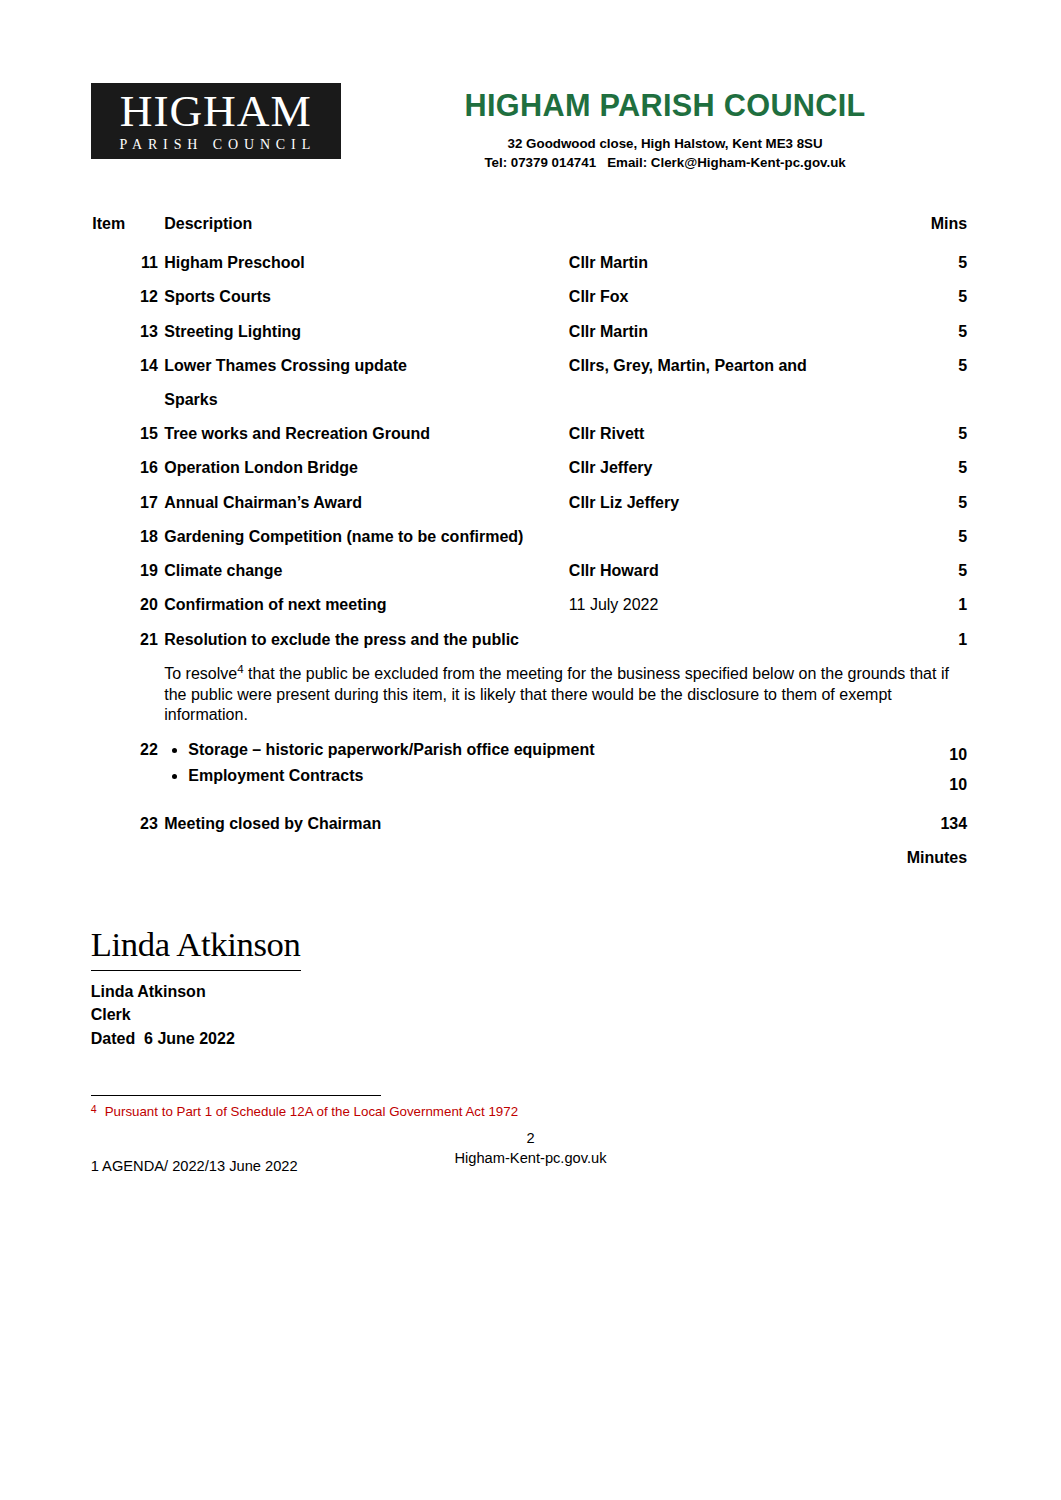HIGHAM PARISH COUNCIL
HIGHAM PARISH COUNCIL
32 Goodwood close, High Halstow, Kent ME3 8SU
Tel: 07379 014741 Email: Clerk@Higham-Kent-pc.gov.uk
| Item | Description | | Mins |
| --- | --- | --- | --- |
| 11 | Higham Preschool | Cllr Martin | 5 |
| 12 | Sports Courts | Cllr Fox | 5 |
| 13 | Streeting Lighting | Cllr Martin | 5 |
| 14 | Lower Thames Crossing update | Cllrs, Grey, Martin, Pearton and | 5 |
| | Sparks | | |
| 15 | Tree works and Recreation Ground | Cllr Rivett | 5 |
| 16 | Operation London Bridge | Cllr Jeffery | 5 |
| 17 | Annual Chairman’s Award | Cllr Liz Jeffery | 5 |
| 18 | Gardening Competition (name to be confirmed) | 5 |
| 19 | Climate change | Cllr Howard | 5 |
| 20 | Confirmation of next meeting | 11 July 2022 | 1 |
| 21 | Resolution to exclude the press and the public | 1 |
| | To resolve 4 that the public be excluded from the meeting for the business specified below on the grounds that if the public were present during this item, it is likely that there would be the disclosure to them of exempt information. |
| 22 | Storage – historic paperwork/Parish office equipment Employment Contracts | 10 10 |
| 23 | Meeting closed by Chairman | 134 |
| | | | Minutes |
Linda Atkinson
Linda Atkinson
Clerk
Dated 6 June 2022
4 Pursuant to Part 1 of Schedule 12A of the Local Government Act 1972
2
Higham-Kent-pc.gov.uk
1 AGENDA/ 2022/13 June 2022